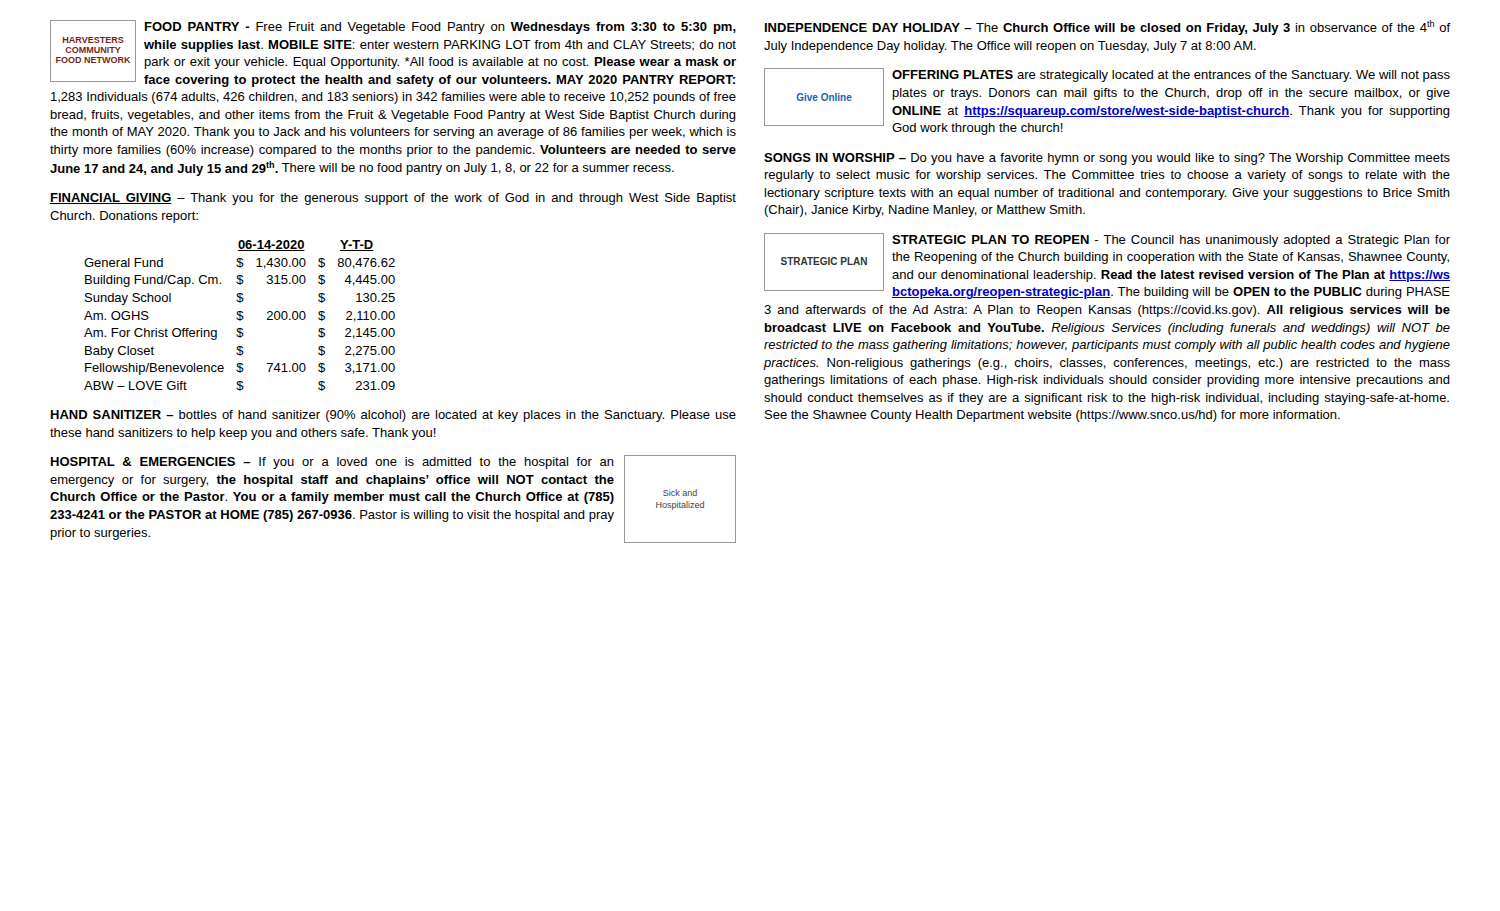FOOD PANTRY - Free Fruit and Vegetable Food Pantry on Wednesdays from HARVESTERS
COMMUNITY
FOOD NETWORK 3:30 to 5:30 pm, while supplies last. MOBILE SITE: enter western PARKING LOT from 4th and CLAY Streets; do not park or exit your vehicle. Equal Opportunity. *All food is available at no cost. Please wear a mask or face covering to protect the health and safety of our volunteers. MAY 2020 PANTRY REPORT: 1,283 Individuals (674 adults, 426 children, and 183 seniors) in 342 families were able to receive 10,252 pounds of free bread, fruits, vegetables, and other items from the Fruit & Vegetable Food Pantry at West Side Baptist Church during the month of MAY 2020. Thank you to Jack and his volunteers for serving an average of 86 families per week, which is thirty more families (60% increase) compared to the months prior to the pandemic. Volunteers are needed to serve June 17 and 24, and July 15 and 29th. There will be no food pantry on July 1, 8, or 22 for a summer recess.
FINANCIAL GIVING – Thank you for the generous support of the work of God in and through West Side Baptist Church. Donations report:
| | 06-14-2020 | Y-T-D |
| --- | --- | --- |
| General Fund | $ | 1,430.00 | $ | 80,476.62 |
| Building Fund/Cap. Cm. | $ | 315.00 | $ | 4,445.00 |
| Sunday School | $ | | $ | 130.25 |
| Am. OGHS | $ | 200.00 | $ | 2,110.00 |
| Am. For Christ Offering | $ | | $ | 2,145.00 |
| Baby Closet | $ | | $ | 2,275.00 |
| Fellowship/Benevolence | $ | 741.00 | $ | 3,171.00 |
| ABW – LOVE Gift | $ | | $ | 231.09 |
HAND SANITIZER – bottles of hand sanitizer (90% alcohol) are located at key places in the Sanctuary. Please use these hand sanitizers to help keep you and others safe. Thank you!
Sick and
Hospitalized HOSPITAL & EMERGENCIES – If you or a loved one is admitted to the hospital for an emergency or for surgery, the hospital staff and chaplains’ office will NOT contact the Church Office or the Pastor. You or a family member must call the Church Office at (785) 233-4241 or the PASTOR at HOME (785) 267-0936. Pastor is willing to visit the hospital and pray prior to surgeries.
INDEPENDENCE DAY HOLIDAY – The Church Office will be closed on Friday, July 3 in observance of the 4th of July Independence Day holiday. The Office will reopen on Tuesday, July 7 at 8:00 AM.
OFFERING PLATES are strategically located at the entrances of the Sanctuary. Give Online We will not pass plates or trays. Donors can mail gifts to the Church, drop off in the secure mailbox, or give ONLINE at https://squareup.com/store/west-side-baptist-church. Thank you for supporting God work through the church!
SONGS IN WORSHIP – Do you have a favorite hymn or song you would like to sing? The Worship Committee meets regularly to select music for worship services. The Committee tries to choose a variety of songs to relate with the lectionary scripture texts with an equal number of traditional and contemporary. Give your suggestions to Brice Smith (Chair), Janice Kirby, Nadine Manley, or Matthew Smith.
STRATEGIC PLAN TO REOPEN - The Council has unanimously adopted a STRATEGIC PLAN Strategic Plan for the Reopening of the Church building in cooperation with the State of Kansas, Shawnee County, and our denominational leadership. Read the latest revised version of The Plan at https://wsbctopeka.org/reopen-strategic-plan. The building will be OPEN to the PUBLIC during PHASE 3 and afterwards of the Ad Astra: A Plan to Reopen Kansas (https://covid.ks.gov). All religious services will be broadcast LIVE on Facebook and YouTube. Religious Services (including funerals and weddings) will NOT be restricted to the mass gathering limitations; however, participants must comply with all public health codes and hygiene practices. Non-religious gatherings (e.g., choirs, classes, conferences, meetings, etc.) are restricted to the mass gatherings limitations of each phase. High-risk individuals should consider providing more intensive precautions and should conduct themselves as if they are a significant risk to the high-risk individual, including staying-safe-at-home. See the Shawnee County Health Department website (https://www.snco.us/hd) for more information.